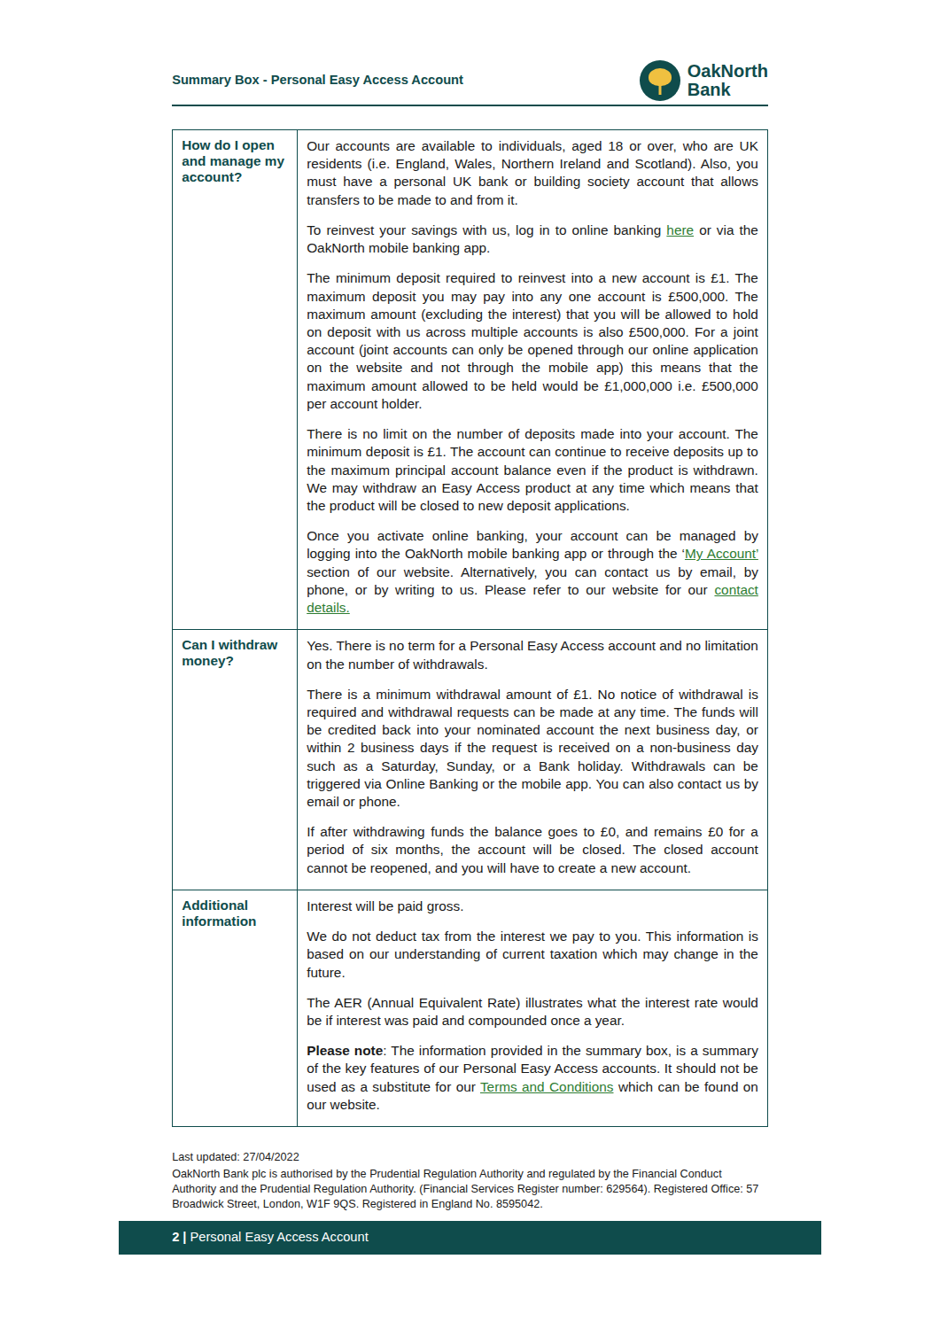Summary Box - Personal Easy Access Account
OakNorth Bank
| How do I open and manage my account? | Our accounts are available to individuals, aged 18 or over, who are UK residents (i.e. England, Wales, Northern Ireland and Scotland). Also, you must have a personal UK bank or building society account that allows transfers to be made to and from it. To reinvest your savings with us, log in to online banking here or via the OakNorth mobile banking app. The minimum deposit required to reinvest into a new account is £1. The maximum deposit you may pay into any one account is £500,000. The maximum amount (excluding the interest) that you will be allowed to hold on deposit with us across multiple accounts is also £500,000. For a joint account (joint accounts can only be opened through our online application on the website and not through the mobile app) this means that the maximum amount allowed to be held would be £1,000,000 i.e. £500,000 per account holder. There is no limit on the number of deposits made into your account. The minimum deposit is £1. The account can continue to receive deposits up to the maximum principal account balance even if the product is withdrawn. We may withdraw an Easy Access product at any time which means that the product will be closed to new deposit applications. Once you activate online banking, your account can be managed by logging into the OakNorth mobile banking app or through the ‘ My Account’ section of our website. Alternatively, you can contact us by email, by phone, or by writing to us. Please refer to our website for our contact details. |
| Can I withdraw money? | Yes. There is no term for a Personal Easy Access account and no limitation on the number of withdrawals. There is a minimum withdrawal amount of £1. No notice of withdrawal is required and withdrawal requests can be made at any time. The funds will be credited back into your nominated account the next business day, or within 2 business days if the request is received on a non-business day such as a Saturday, Sunday, or a Bank holiday. Withdrawals can be triggered via Online Banking or the mobile app. You can also contact us by email or phone. If after withdrawing funds the balance goes to £0, and remains £0 for a period of six months, the account will be closed. The closed account cannot be reopened, and you will have to create a new account. |
| Additional information | Interest will be paid gross. We do not deduct tax from the interest we pay to you. This information is based on our understanding of current taxation which may change in the future. The AER (Annual Equivalent Rate) illustrates what the interest rate would be if interest was paid and compounded once a year. Please note : The information provided in the summary box, is a summary of the key features of our Personal Easy Access accounts. It should not be used as a substitute for our Terms and Conditions which can be found on our website. |
Last updated: 27/04/2022
OakNorth Bank plc is authorised by the Prudential Regulation Authority and regulated by the Financial Conduct Authority and the Prudential Regulation Authority. (Financial Services Register number: 629564). Registered Office: 57 Broadwick Street, London, W1F 9QS. Registered in England No. 8595042.
2 | Personal Easy Access Account